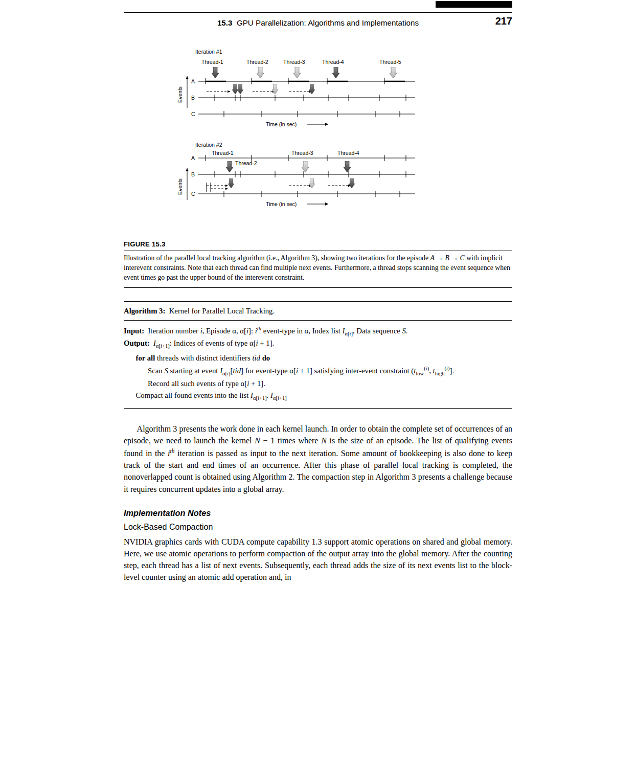15.3 GPU Parallelization: Algorithms and Implementations
217
Iteration #1 Thread-1 Thread-2 Thread-3 Thread-4 Thread-5 Events A B C Time (in sec) Iteration #2 Events A Thread-1 Thread-3 Thread-4 Thread-2 B C Time (in sec)
FIGURE 15.3 Illustration of the parallel local tracking algorithm (i.e., Algorithm 3), showing two iterations for the episode A → B → C with implicit interevent constraints. Note that each thread can find multiple next events. Furthermore, a thread stops scanning the event sequence when event times go past the upper bound of the interevent constraint.
Algorithm 3: Kernel for Parallel Local Tracking.
Input: Iteration number i, Episode α, α[i]: ith event-type in α, Index list Iα[i], Data sequence S.
Output: Iα[i+1]: Indices of events of type α[i + 1].
for all threads with distinct identifiers tid do
Scan S starting at event Iα[i][tid] for event-type α[i + 1] satisfying inter-event constraint (tlow(i), thigh(i)].
Record all such events of type α[i + 1].
Compact all found events into the list Iα[i+1]. Iα[i+1]
Algorithm 3 presents the work done in each kernel launch. In order to obtain the complete set of occurrences of an episode, we need to launch the kernel N − 1 times where N is the size of an episode. The list of qualifying events found in the ith iteration is passed as input to the next iteration. Some amount of bookkeeping is also done to keep track of the start and end times of an occurrence. After this phase of parallel local tracking is completed, the nonoverlapped count is obtained using Algorithm 2. The compaction step in Algorithm 3 presents a challenge because it requires concurrent updates into a global array.
Implementation Notes
Lock-Based Compaction
NVIDIA graphics cards with CUDA compute capability 1.3 support atomic operations on shared and global memory. Here, we use atomic operations to perform compaction of the output array into the global memory. After the counting step, each thread has a list of next events. Subsequently, each thread adds the size of its next events list to the block-level counter using an atomic add operation and, in